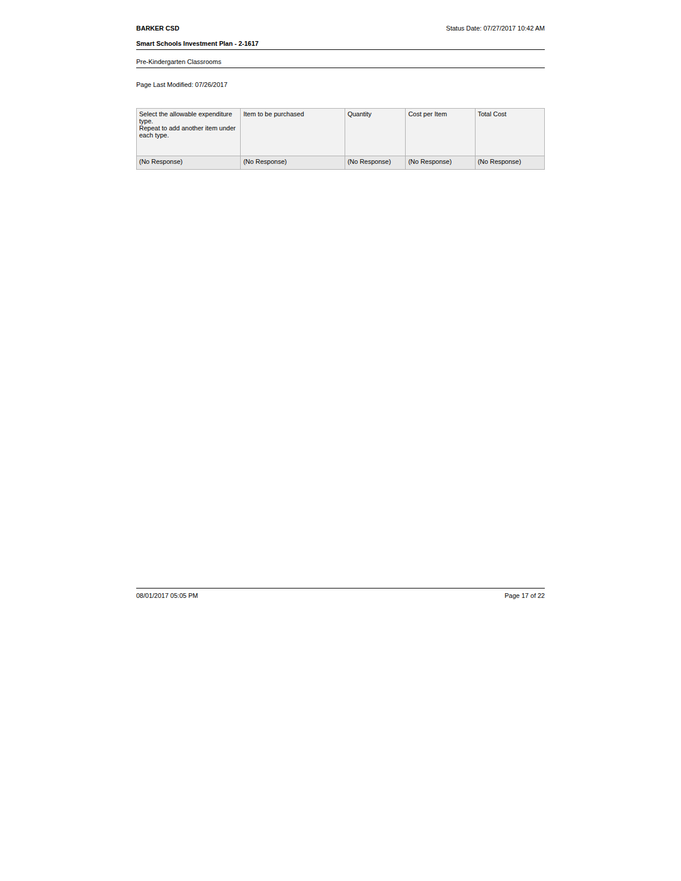BARKER CSD
Status Date: 07/27/2017 10:42 AM
Smart Schools Investment Plan - 2-1617
Pre-Kindergarten Classrooms
Page Last Modified: 07/26/2017
| Select the allowable expenditure type. Repeat to add another item under each type. | Item to be purchased | Quantity | Cost per Item | Total Cost |
| --- | --- | --- | --- | --- |
| (No Response) | (No Response) | (No Response) | (No Response) | (No Response) |
08/01/2017 05:05 PM
Page 17 of 22